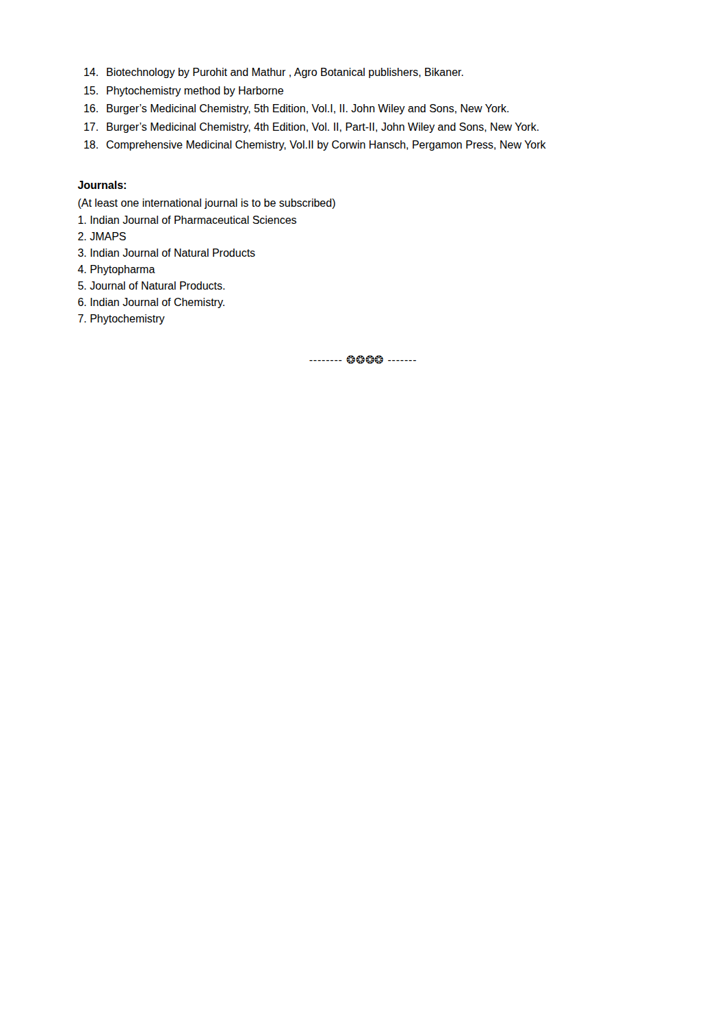Biotechnology by Purohit and Mathur , Agro Botanical publishers, Bikaner.
Phytochemistry method by Harborne
Burger’s Medicinal Chemistry, 5th Edition, Vol.I, II. John Wiley and Sons, New York.
Burger’s Medicinal Chemistry, 4th Edition, Vol. II, Part-II, John Wiley and Sons, New York.
Comprehensive Medicinal Chemistry, Vol.II by Corwin Hansch, Pergamon Press, New York
Journals:
(At least one international journal is to be subscribed)
1. Indian Journal of Pharmaceutical Sciences
2. JMAPS
3. Indian Journal of Natural Products
4. Phytopharma
5. Journal of Natural Products.
6. Indian Journal of Chemistry.
7. Phytochemistry
-------- ❂❂❂❂ -------